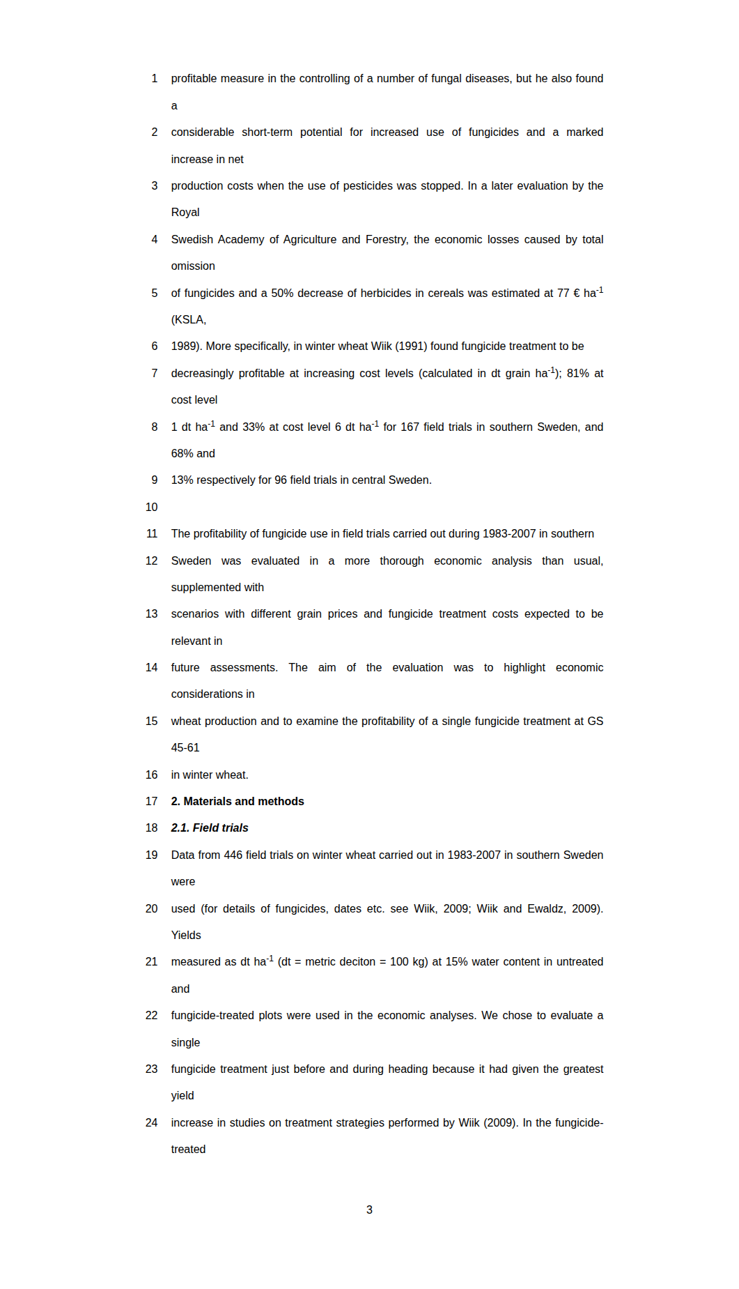profitable measure in the controlling of a number of fungal diseases, but he also found a
considerable short-term potential for increased use of fungicides and a marked increase in net
production costs when the use of pesticides was stopped. In a later evaluation by the Royal
Swedish Academy of Agriculture and Forestry, the economic losses caused by total omission
of fungicides and a 50% decrease of herbicides in cereals was estimated at 77 € ha-1 (KSLA,
1989). More specifically, in winter wheat Wiik (1991) found fungicide treatment to be
decreasingly profitable at increasing cost levels (calculated in dt grain ha-1); 81% at cost level
1 dt ha-1 and 33% at cost level 6 dt ha-1 for 167 field trials in southern Sweden, and 68% and
13% respectively for 96 field trials in central Sweden.
The profitability of fungicide use in field trials carried out during 1983-2007 in southern
Sweden was evaluated in a more thorough economic analysis than usual, supplemented with
scenarios with different grain prices and fungicide treatment costs expected to be relevant in
future assessments. The aim of the evaluation was to highlight economic considerations in
wheat production and to examine the profitability of a single fungicide treatment at GS 45-61
in winter wheat.
2. Materials and methods
2.1. Field trials
Data from 446 field trials on winter wheat carried out in 1983-2007 in southern Sweden were
used (for details of fungicides, dates etc. see Wiik, 2009; Wiik and Ewaldz, 2009). Yields
measured as dt ha-1 (dt = metric deciton = 100 kg) at 15% water content in untreated and
fungicide-treated plots were used in the economic analyses. We chose to evaluate a single
fungicide treatment just before and during heading because it had given the greatest yield
increase in studies on treatment strategies performed by Wiik (2009). In the fungicide-treated
3